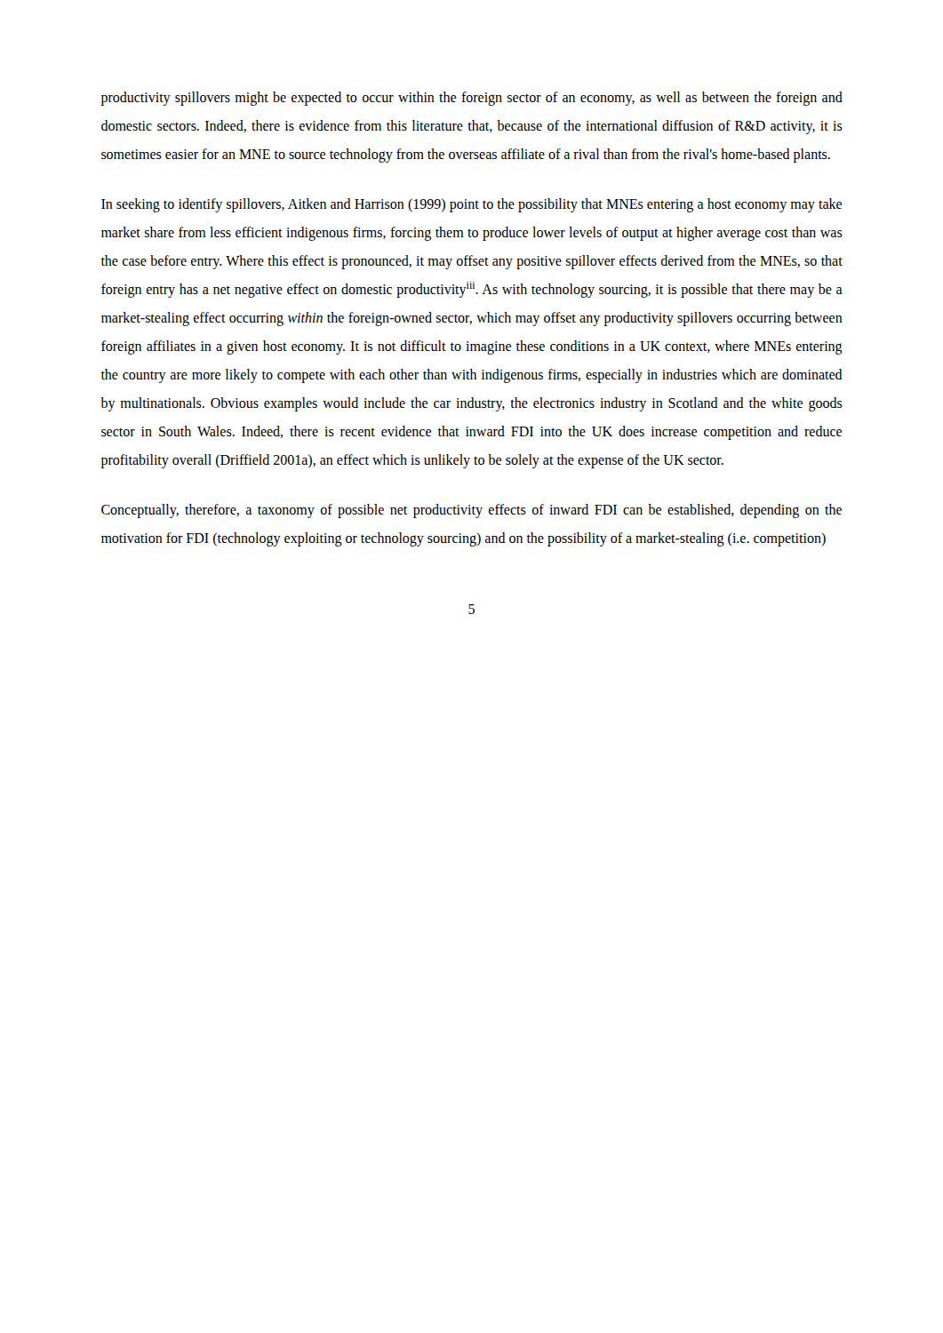productivity spillovers might be expected to occur within the foreign sector of an economy, as well as between the foreign and domestic sectors. Indeed, there is evidence from this literature that, because of the international diffusion of R&D activity, it is sometimes easier for an MNE to source technology from the overseas affiliate of a rival than from the rival's home-based plants.
In seeking to identify spillovers, Aitken and Harrison (1999) point to the possibility that MNEs entering a host economy may take market share from less efficient indigenous firms, forcing them to produce lower levels of output at higher average cost than was the case before entry. Where this effect is pronounced, it may offset any positive spillover effects derived from the MNEs, so that foreign entry has a net negative effect on domestic productivityiii. As with technology sourcing, it is possible that there may be a market-stealing effect occurring within the foreign-owned sector, which may offset any productivity spillovers occurring between foreign affiliates in a given host economy. It is not difficult to imagine these conditions in a UK context, where MNEs entering the country are more likely to compete with each other than with indigenous firms, especially in industries which are dominated by multinationals. Obvious examples would include the car industry, the electronics industry in Scotland and the white goods sector in South Wales. Indeed, there is recent evidence that inward FDI into the UK does increase competition and reduce profitability overall (Driffield 2001a), an effect which is unlikely to be solely at the expense of the UK sector.
Conceptually, therefore, a taxonomy of possible net productivity effects of inward FDI can be established, depending on the motivation for FDI (technology exploiting or technology sourcing) and on the possibility of a market-stealing (i.e. competition)
5